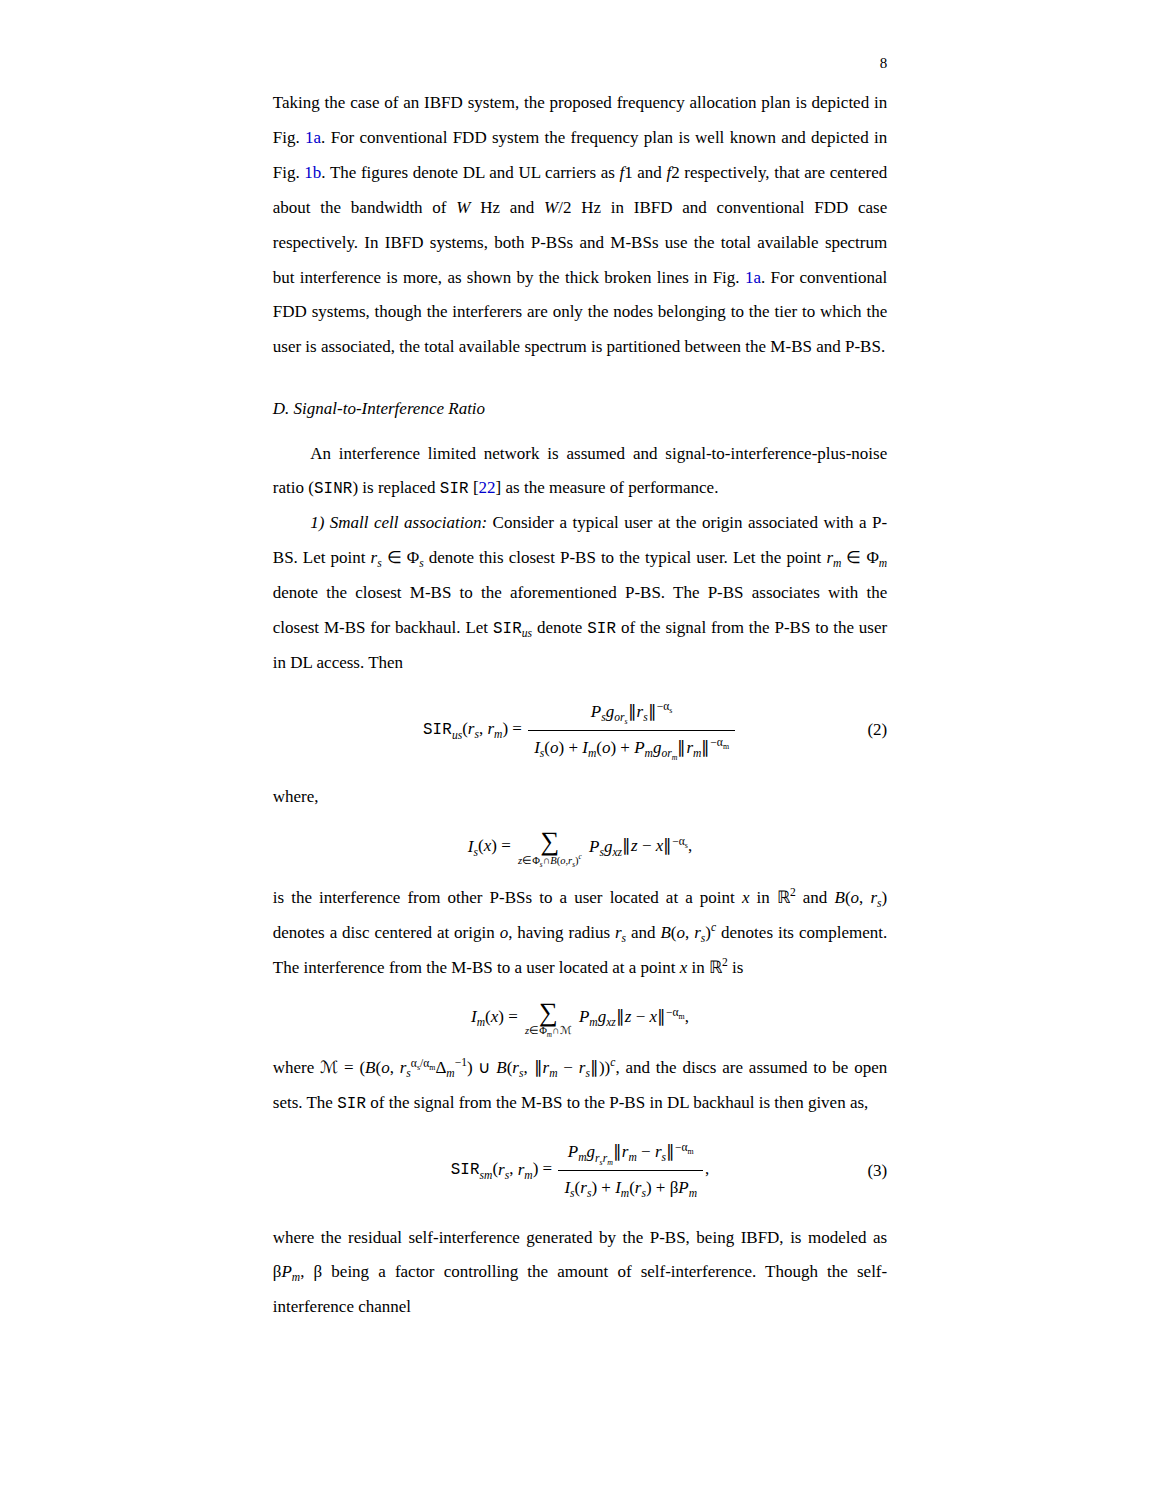8
Taking the case of an IBFD system, the proposed frequency allocation plan is depicted in Fig. 1a. For conventional FDD system the frequency plan is well known and depicted in Fig. 1b. The figures denote DL and UL carriers as f1 and f2 respectively, that are centered about the bandwidth of W Hz and W/2 Hz in IBFD and conventional FDD case respectively. In IBFD systems, both P-BSs and M-BSs use the total available spectrum but interference is more, as shown by the thick broken lines in Fig. 1a. For conventional FDD systems, though the interferers are only the nodes belonging to the tier to which the user is associated, the total available spectrum is partitioned between the M-BS and P-BS.
D. Signal-to-Interference Ratio
An interference limited network is assumed and signal-to-interference-plus-noise ratio (SINR) is replaced SIR [22] as the measure of performance.
1) Small cell association: Consider a typical user at the origin associated with a P-BS. Let point rs ∈ Φs denote this closest P-BS to the typical user. Let the point rm ∈ Φm denote the closest M-BS to the aforementioned P-BS. The P-BS associates with the closest M-BS for backhaul. Let SIRus denote SIR of the signal from the P-BS to the user in DL access. Then
SIRus(rs, rm) = Psgors∥rs∥−αs Is(o) + Im(o) + Pmgorm∥rm∥−αm (2)
where,
Is(x) = ∑ z∈Φs∩B(o,rs)c Psgxz∥z − x∥−αs,
is the interference from other P-BSs to a user located at a point x in ℝ2 and B(o, rs) denotes a disc centered at origin o, having radius rs and B(o, rs)c denotes its complement. The interference from the M-BS to a user located at a point x in ℝ2 is
Im(x) = ∑ z∈Φm∩ℳ Pmgxz∥z − x∥−αm,
where ℳ = (B(o, rsαs/αmΔm−1) ∪ B(rs, ∥rm − rs∥))c, and the discs are assumed to be open sets. The SIR of the signal from the M-BS to the P-BS in DL backhaul is then given as,
SIRsm(rs, rm) = Pmgrsrm∥rm − rs∥−αm Is(rs) + Im(rs) + βPm , (3)
where the residual self-interference generated by the P-BS, being IBFD, is modeled as βPm, β being a factor controlling the amount of self-interference. Though the self-interference channel